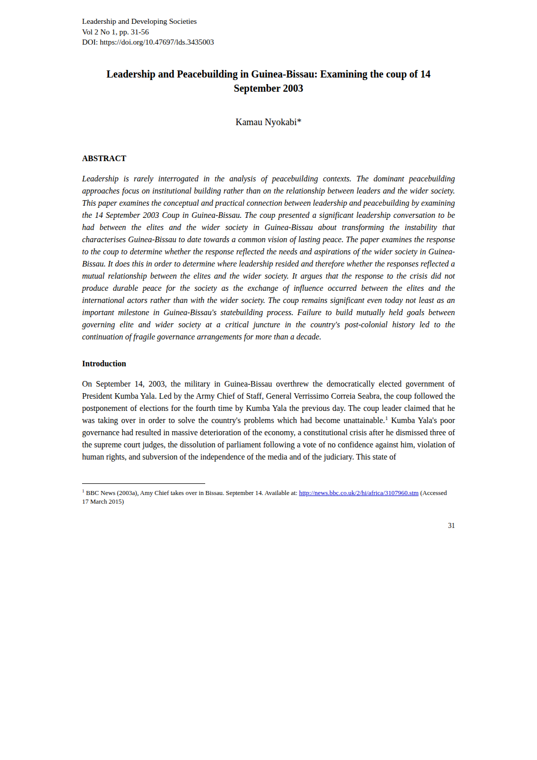Leadership and Developing Societies
Vol 2 No 1, pp. 31-56
DOI: https://doi.org/10.47697/lds.3435003
Leadership and Peacebuilding in Guinea-Bissau: Examining the coup of 14 September 2003
Kamau Nyokabi*
Abstract
Leadership is rarely interrogated in the analysis of peacebuilding contexts. The dominant peacebuilding approaches focus on institutional building rather than on the relationship between leaders and the wider society. This paper examines the conceptual and practical connection between leadership and peacebuilding by examining the 14 September 2003 Coup in Guinea-Bissau. The coup presented a significant leadership conversation to be had between the elites and the wider society in Guinea-Bissau about transforming the instability that characterises Guinea-Bissau to date towards a common vision of lasting peace. The paper examines the response to the coup to determine whether the response reflected the needs and aspirations of the wider society in Guinea-Bissau. It does this in order to determine where leadership resided and therefore whether the responses reflected a mutual relationship between the elites and the wider society. It argues that the response to the crisis did not produce durable peace for the society as the exchange of influence occurred between the elites and the international actors rather than with the wider society. The coup remains significant even today not least as an important milestone in Guinea-Bissau's statebuilding process. Failure to build mutually held goals between governing elite and wider society at a critical juncture in the country's post-colonial history led to the continuation of fragile governance arrangements for more than a decade.
Introduction
On September 14, 2003, the military in Guinea-Bissau overthrew the democratically elected government of President Kumba Yala. Led by the Army Chief of Staff, General Verrissimo Correia Seabra, the coup followed the postponement of elections for the fourth time by Kumba Yala the previous day. The coup leader claimed that he was taking over in order to solve the country's problems which had become unattainable.1 Kumba Yala's poor governance had resulted in massive deterioration of the economy, a constitutional crisis after he dismissed three of the supreme court judges, the dissolution of parliament following a vote of no confidence against him, violation of human rights, and subversion of the independence of the media and of the judiciary. This state of
1 BBC News (2003a), Amy Chief takes over in Bissau. September 14. Available at: http://news.bbc.co.uk/2/hi/africa/3107960.stm (Accessed 17 March 2015)
31